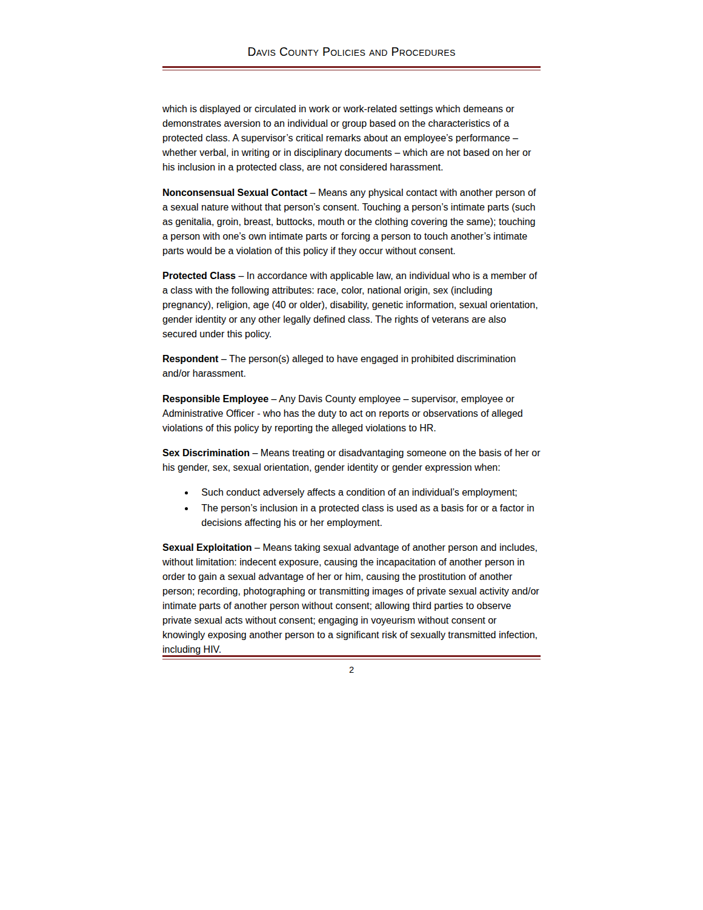Davis County Policies and Procedures
which is displayed or circulated in work or work-related settings which demeans or demonstrates aversion to an individual or group based on the characteristics of a protected class. A supervisor’s critical remarks about an employee’s performance – whether verbal, in writing or in disciplinary documents – which are not based on her or his inclusion in a protected class, are not considered harassment.
Nonconsensual Sexual Contact – Means any physical contact with another person of a sexual nature without that person’s consent. Touching a person’s intimate parts (such as genitalia, groin, breast, buttocks, mouth or the clothing covering the same); touching a person with one’s own intimate parts or forcing a person to touch another’s intimate parts would be a violation of this policy if they occur without consent.
Protected Class – In accordance with applicable law, an individual who is a member of a class with the following attributes: race, color, national origin, sex (including pregnancy), religion, age (40 or older), disability, genetic information, sexual orientation, gender identity or any other legally defined class. The rights of veterans are also secured under this policy.
Respondent – The person(s) alleged to have engaged in prohibited discrimination and/or harassment.
Responsible Employee – Any Davis County employee – supervisor, employee or Administrative Officer - who has the duty to act on reports or observations of alleged violations of this policy by reporting the alleged violations to HR.
Sex Discrimination – Means treating or disadvantaging someone on the basis of her or his gender, sex, sexual orientation, gender identity or gender expression when:
Such conduct adversely affects a condition of an individual’s employment;
The person’s inclusion in a protected class is used as a basis for or a factor in decisions affecting his or her employment.
Sexual Exploitation – Means taking sexual advantage of another person and includes, without limitation: indecent exposure, causing the incapacitation of another person in order to gain a sexual advantage of her or him, causing the prostitution of another person; recording, photographing or transmitting images of private sexual activity and/or intimate parts of another person without consent; allowing third parties to observe private sexual acts without consent; engaging in voyeurism without consent or knowingly exposing another person to a significant risk of sexually transmitted infection, including HIV.
2